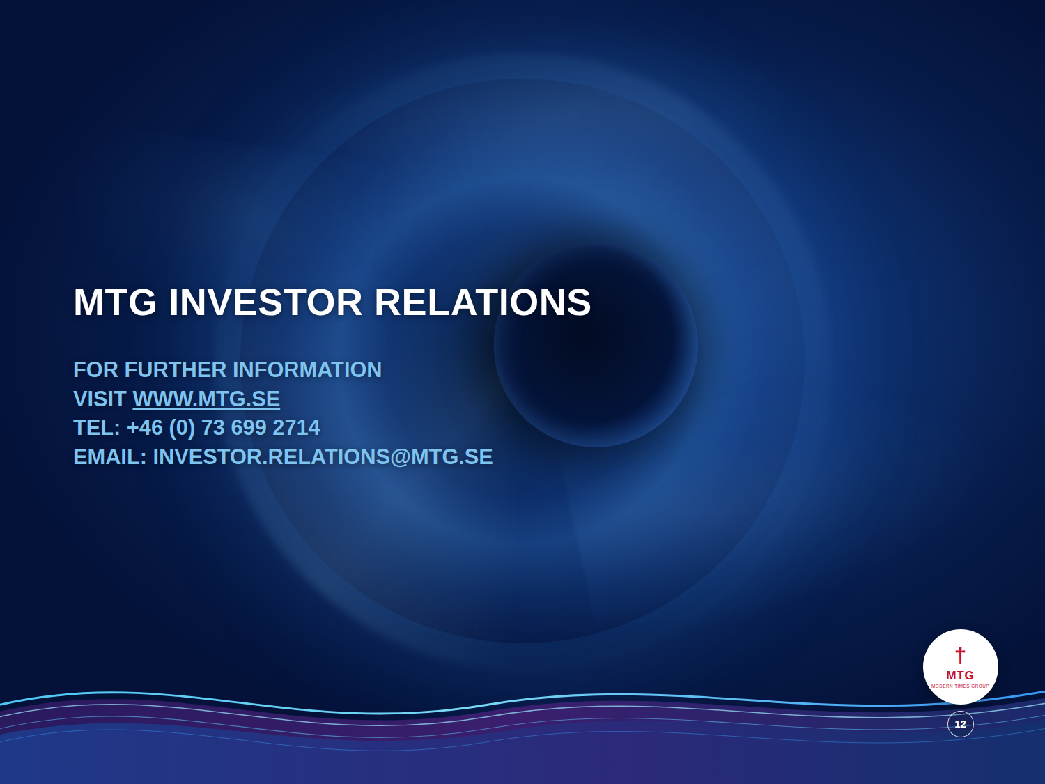MTG INVESTOR RELATIONS
FOR FURTHER INFORMATION
VISIT WWW.MTG.SE
TEL: +46 (0) 73 699 2714
EMAIL: INVESTOR.RELATIONS@MTG.SE
†
MTG
MODERN TIMES GROUP
12